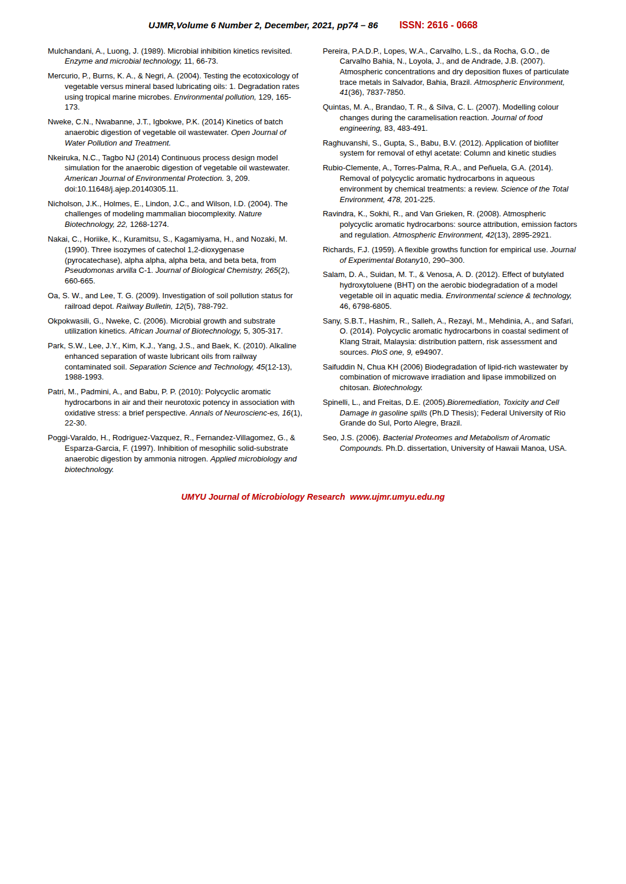UJMR,Volume 6 Number 2, December, 2021, pp74 – 86 ISSN: 2616 - 0668
Mulchandani, A., Luong, J. (1989). Microbial inhibition kinetics revisited. Enzyme and microbial technology, 11, 66-73.
Mercurio, P., Burns, K. A., & Negri, A. (2004). Testing the ecotoxicology of vegetable versus mineral based lubricating oils: 1. Degradation rates using tropical marine microbes. Environmental pollution, 129, 165-173.
Nweke, C.N., Nwabanne, J.T., Igbokwe, P.K. (2014) Kinetics of batch anaerobic digestion of vegetable oil wastewater. Open Journal of Water Pollution and Treatment.
Nkeiruka, N.C., Tagbo NJ (2014) Continuous process design model simulation for the anaerobic digestion of vegetable oil wastewater. American Journal of Environmental Protection. 3, 209. doi:10.11648/j.ajep.20140305.11.
Nicholson, J.K., Holmes, E., Lindon, J.C., and Wilson, I.D. (2004). The challenges of modeling mammalian biocomplexity. Nature Biotechnology, 22, 1268-1274.
Nakai, C., Horiike, K., Kuramitsu, S., Kagamiyama, H., and Nozaki, M. (1990). Three isozymes of catechol 1,2-dioxygenase (pyrocatechase), alpha alpha, alpha beta, and beta beta, from Pseudomonas arvilla C-1. Journal of Biological Chemistry, 265(2), 660-665.
Oa, S. W., and Lee, T. G. (2009). Investigation of soil pollution status for railroad depot. Railway Bulletin, 12(5), 788-792.
Okpokwasili, G., Nweke, C. (2006). Microbial growth and substrate utilization kinetics. African Journal of Biotechnology, 5, 305-317.
Park, S.W., Lee, J.Y., Kim, K.J., Yang, J.S., and Baek, K. (2010). Alkaline enhanced separation of waste lubricant oils from railway contaminated soil. Separation Science and Technology, 45(12-13), 1988-1993.
Patri, M., Padmini, A., and Babu, P. P. (2010): Polycyclic aromatic hydrocarbons in air and their neurotoxic potency in association with oxidative stress: a brief perspective. Annals of Neuroscienc-es, 16(1), 22-30.
Poggi-Varaldo, H., Rodriguez-Vazquez, R., Fernandez-Villagomez, G., & Esparza-Garcia, F. (1997). Inhibition of mesophilic solid-substrate anaerobic digestion by ammonia nitrogen. Applied microbiology and biotechnology.
Pereira, P.A.D.P., Lopes, W.A., Carvalho, L.S., da Rocha, G.O., de Carvalho Bahia, N., Loyola, J., and de Andrade, J.B. (2007). Atmospheric concentrations and dry deposition fluxes of particulate trace metals in Salvador, Bahia, Brazil. Atmospheric Environment, 41(36), 7837-7850.
Quintas, M. A., Brandao, T. R., & Silva, C. L. (2007). Modelling colour changes during the caramelisation reaction. Journal of food engineering, 83, 483-491.
Raghuvanshi, S., Gupta, S., Babu, B.V. (2012). Application of biofilter system for removal of ethyl acetate: Column and kinetic studies
Rubio-Clemente, A., Torres-Palma, R.A., and Peñuela, G.A. (2014). Removal of polycyclic aromatic hydrocarbons in aqueous environment by chemical treatments: a review. Science of the Total Environment, 478, 201-225.
Ravindra, K., Sokhi, R., and Van Grieken, R. (2008). Atmospheric polycyclic aromatic hydrocarbons: source attribution, emission factors and regulation. Atmospheric Environment, 42(13), 2895-2921.
Richards, F.J. (1959). A flexible growths function for empirical use. Journal of Experimental Botany10, 290–300.
Salam, D. A., Suidan, M. T., & Venosa, A. D. (2012). Effect of butylated hydroxytoluene (BHT) on the aerobic biodegradation of a model vegetable oil in aquatic media. Environmental science & technology, 46, 6798-6805.
Sany, S.B.T., Hashim, R., Salleh, A., Rezayi, M., Mehdinia, A., and Safari, O. (2014). Polycyclic aromatic hydrocarbons in coastal sediment of Klang Strait, Malaysia: distribution pattern, risk assessment and sources. PloS one, 9, e94907.
Saifuddin N, Chua KH (2006) Biodegradation of lipid-rich wastewater by combination of microwave irradiation and lipase immobilized on chitosan. Biotechnology.
Spinelli, L., and Freitas, D.E. (2005).Bioremediation, Toxicity and Cell Damage in gasoline spills (Ph.D Thesis); Federal University of Rio Grande do Sul, Porto Alegre, Brazil.
Seo, J.S. (2006). Bacterial Proteomes and Metabolism of Aromatic Compounds. Ph.D. dissertation, University of Hawaii Manoa, USA.
UMYU Journal of Microbiology Research www.ujmr.umyu.edu.ng